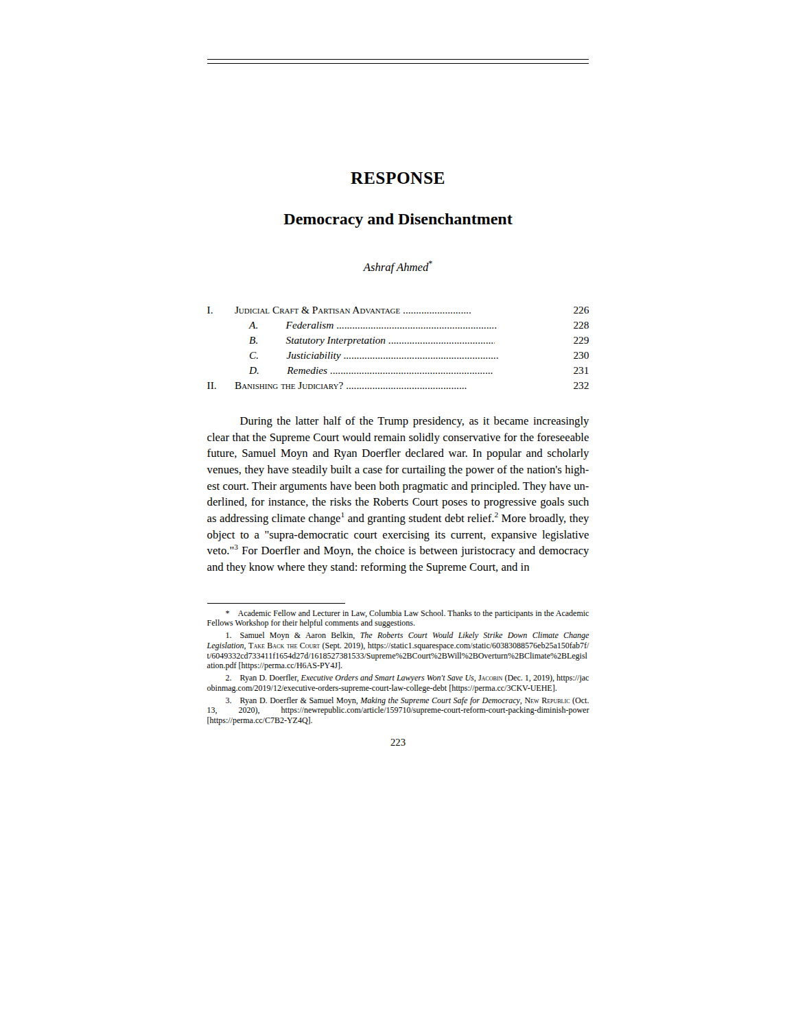RESPONSE
Democracy and Disenchantment
Ashraf Ahmed*
| I. | Judicial Craft & Partisan Advantage .......................... | 226 |
| | A. Federalism ............................................................. | 228 |
| | B. Statutory Interpretation .......................................... | 229 |
| | C. Justiciability ........................................................... | 230 |
| | D. Remedies .............................................................. | 231 |
| II. | Banishing the Judiciary? .............................................. | 232 |
During the latter half of the Trump presidency, as it became increasingly clear that the Supreme Court would remain solidly conservative for the foreseeable future, Samuel Moyn and Ryan Doerfler declared war. In popular and scholarly venues, they have steadily built a case for curtailing the power of the nation's highest court. Their arguments have been both pragmatic and principled. They have underlined, for instance, the risks the Roberts Court poses to progressive goals such as addressing climate change1 and granting student debt relief.2 More broadly, they object to a "supra-democratic court exercising its current, expansive legislative veto."3 For Doerfler and Moyn, the choice is between juristocracy and democracy and they know where they stand: reforming the Supreme Court, and in
* Academic Fellow and Lecturer in Law, Columbia Law School. Thanks to the participants in the Academic Fellows Workshop for their helpful comments and suggestions.
1. Samuel Moyn & Aaron Belkin, The Roberts Court Would Likely Strike Down Climate Change Legislation, Take Back the Court (Sept. 2019), https://static1.squarespace.com/static/60383088576eb25a150fab7f/t/6049332cd733411f1654d27d/1618527381533/Supreme%2BCourt%2BWill%2BOverturn%2BClimate%2BLegislation.pdf [https://perma.cc/H6AS-PY4J].
2. Ryan D. Doerfler, Executive Orders and Smart Lawyers Won't Save Us, Jacobin (Dec. 1, 2019), https://jacobinmag.com/2019/12/executive-orders-supreme-court-law-college-debt [https://perma.cc/3CKV-UEHE].
3. Ryan D. Doerfler & Samuel Moyn, Making the Supreme Court Safe for Democracy, New Republic (Oct. 13, 2020), https://newrepublic.com/article/159710/supreme-court-reform-court-packing-diminish-power [https://perma.cc/C7B2-YZ4Q].
223